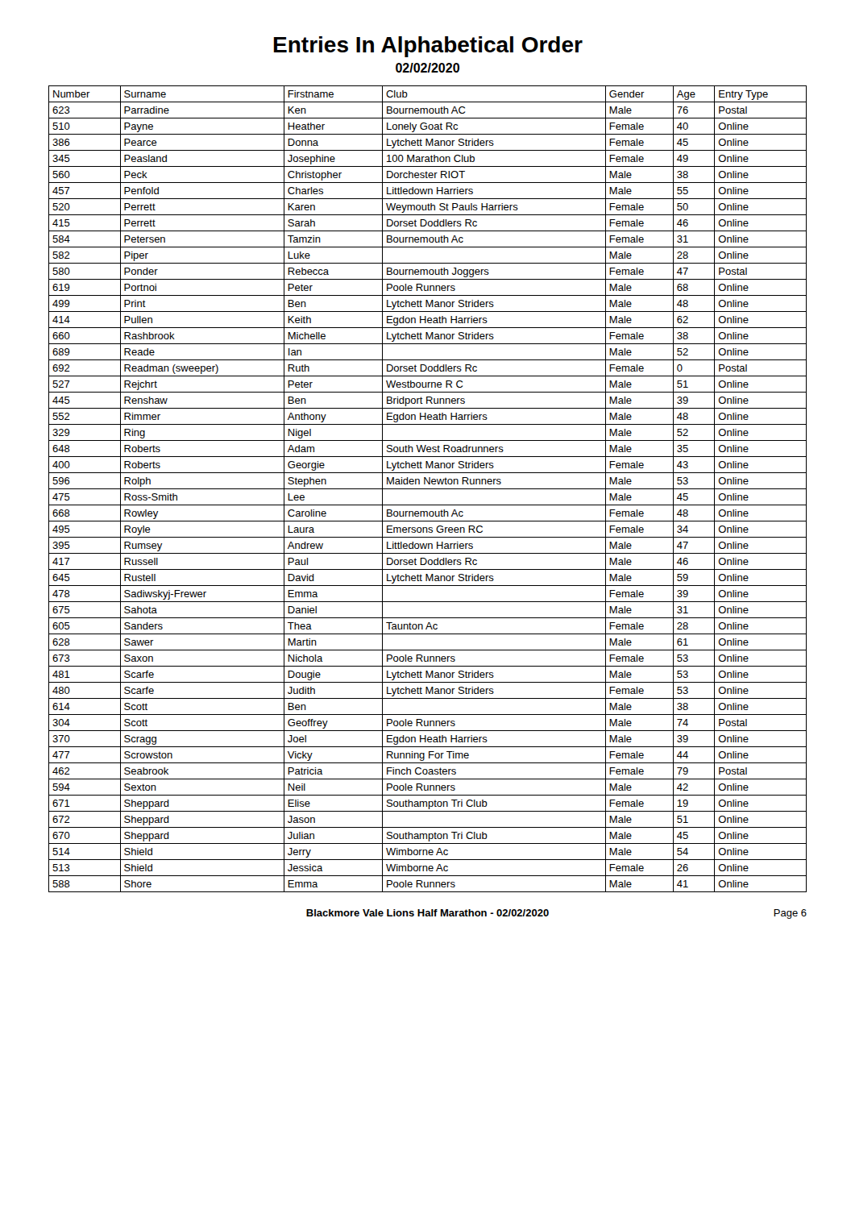Entries In Alphabetical Order
02/02/2020
| Number | Surname | Firstname | Club | Gender | Age | Entry Type |
| --- | --- | --- | --- | --- | --- | --- |
| 623 | Parradine | Ken | Bournemouth AC | Male | 76 | Postal |
| 510 | Payne | Heather | Lonely Goat Rc | Female | 40 | Online |
| 386 | Pearce | Donna | Lytchett Manor Striders | Female | 45 | Online |
| 345 | Peasland | Josephine | 100 Marathon Club | Female | 49 | Online |
| 560 | Peck | Christopher | Dorchester RIOT | Male | 38 | Online |
| 457 | Penfold | Charles | Littledown Harriers | Male | 55 | Online |
| 520 | Perrett | Karen | Weymouth St Pauls Harriers | Female | 50 | Online |
| 415 | Perrett | Sarah | Dorset Doddlers Rc | Female | 46 | Online |
| 584 | Petersen | Tamzin | Bournemouth Ac | Female | 31 | Online |
| 582 | Piper | Luke | | Male | 28 | Online |
| 580 | Ponder | Rebecca | Bournemouth Joggers | Female | 47 | Postal |
| 619 | Portnoi | Peter | Poole Runners | Male | 68 | Online |
| 499 | Print | Ben | Lytchett Manor Striders | Male | 48 | Online |
| 414 | Pullen | Keith | Egdon Heath Harriers | Male | 62 | Online |
| 660 | Rashbrook | Michelle | Lytchett Manor Striders | Female | 38 | Online |
| 689 | Reade | Ian | | Male | 52 | Online |
| 692 | Readman (sweeper) | Ruth | Dorset Doddlers Rc | Female | 0 | Postal |
| 527 | Rejchrt | Peter | Westbourne R C | Male | 51 | Online |
| 445 | Renshaw | Ben | Bridport Runners | Male | 39 | Online |
| 552 | Rimmer | Anthony | Egdon Heath Harriers | Male | 48 | Online |
| 329 | Ring | Nigel | | Male | 52 | Online |
| 648 | Roberts | Adam | South West Roadrunners | Male | 35 | Online |
| 400 | Roberts | Georgie | Lytchett Manor Striders | Female | 43 | Online |
| 596 | Rolph | Stephen | Maiden Newton Runners | Male | 53 | Online |
| 475 | Ross-Smith | Lee | | Male | 45 | Online |
| 668 | Rowley | Caroline | Bournemouth Ac | Female | 48 | Online |
| 495 | Royle | Laura | Emersons Green RC | Female | 34 | Online |
| 395 | Rumsey | Andrew | Littledown Harriers | Male | 47 | Online |
| 417 | Russell | Paul | Dorset Doddlers Rc | Male | 46 | Online |
| 645 | Rustell | David | Lytchett Manor Striders | Male | 59 | Online |
| 478 | Sadiwskyj-Frewer | Emma | | Female | 39 | Online |
| 675 | Sahota | Daniel | | Male | 31 | Online |
| 605 | Sanders | Thea | Taunton Ac | Female | 28 | Online |
| 628 | Sawer | Martin | | Male | 61 | Online |
| 673 | Saxon | Nichola | Poole Runners | Female | 53 | Online |
| 481 | Scarfe | Dougie | Lytchett Manor Striders | Male | 53 | Online |
| 480 | Scarfe | Judith | Lytchett Manor Striders | Female | 53 | Online |
| 614 | Scott | Ben | | Male | 38 | Online |
| 304 | Scott | Geoffrey | Poole Runners | Male | 74 | Postal |
| 370 | Scragg | Joel | Egdon Heath Harriers | Male | 39 | Online |
| 477 | Scrowston | Vicky | Running For Time | Female | 44 | Online |
| 462 | Seabrook | Patricia | Finch Coasters | Female | 79 | Postal |
| 594 | Sexton | Neil | Poole Runners | Male | 42 | Online |
| 671 | Sheppard | Elise | Southampton Tri Club | Female | 19 | Online |
| 672 | Sheppard | Jason | | Male | 51 | Online |
| 670 | Sheppard | Julian | Southampton Tri Club | Male | 45 | Online |
| 514 | Shield | Jerry | Wimborne Ac | Male | 54 | Online |
| 513 | Shield | Jessica | Wimborne Ac | Female | 26 | Online |
| 588 | Shore | Emma | Poole Runners | Male | 41 | Online |
Blackmore Vale Lions Half Marathon - 02/02/2020
Page 6